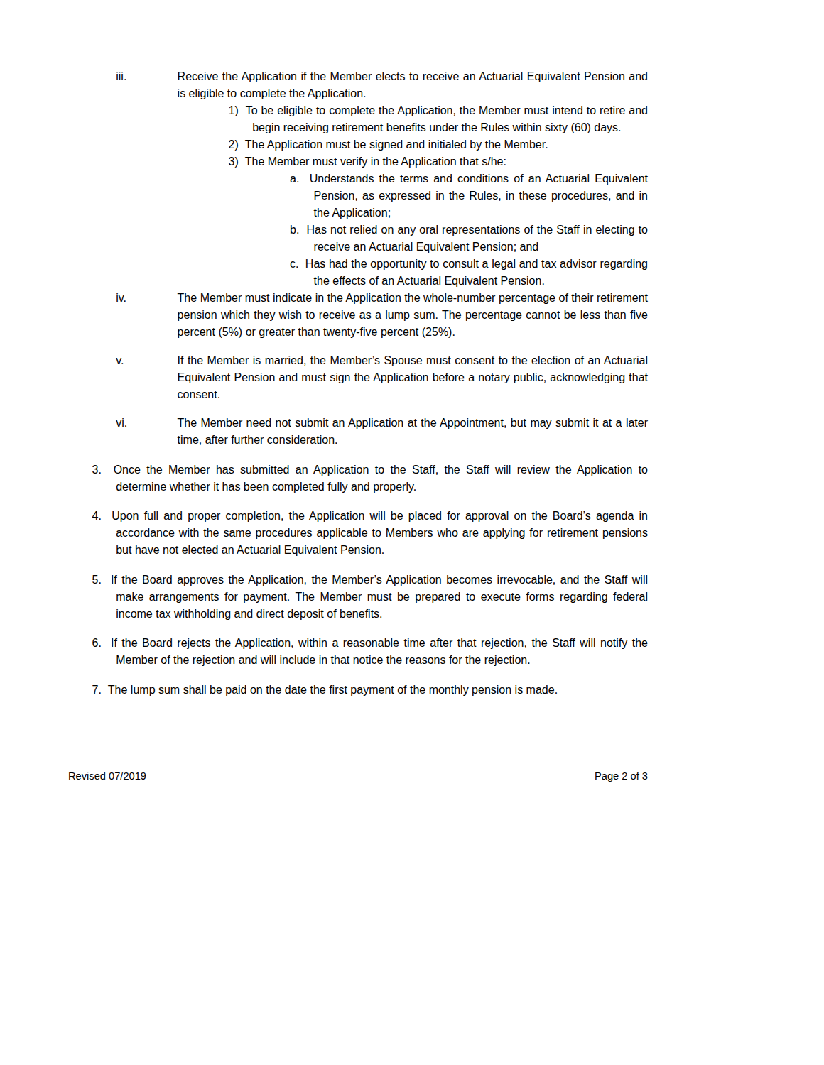iii. Receive the Application if the Member elects to receive an Actuarial Equivalent Pension and is eligible to complete the Application.
1) To be eligible to complete the Application, the Member must intend to retire and begin receiving retirement benefits under the Rules within sixty (60) days.
2) The Application must be signed and initialed by the Member.
3) The Member must verify in the Application that s/he:
a. Understands the terms and conditions of an Actuarial Equivalent Pension, as expressed in the Rules, in these procedures, and in the Application;
b. Has not relied on any oral representations of the Staff in electing to receive an Actuarial Equivalent Pension; and
c. Has had the opportunity to consult a legal and tax advisor regarding the effects of an Actuarial Equivalent Pension.
iv. The Member must indicate in the Application the whole-number percentage of their retirement pension which they wish to receive as a lump sum. The percentage cannot be less than five percent (5%) or greater than twenty-five percent (25%).
v. If the Member is married, the Member’s Spouse must consent to the election of an Actuarial Equivalent Pension and must sign the Application before a notary public, acknowledging that consent.
vi. The Member need not submit an Application at the Appointment, but may submit it at a later time, after further consideration.
3. Once the Member has submitted an Application to the Staff, the Staff will review the Application to determine whether it has been completed fully and properly.
4. Upon full and proper completion, the Application will be placed for approval on the Board’s agenda in accordance with the same procedures applicable to Members who are applying for retirement pensions but have not elected an Actuarial Equivalent Pension.
5. If the Board approves the Application, the Member’s Application becomes irrevocable, and the Staff will make arrangements for payment. The Member must be prepared to execute forms regarding federal income tax withholding and direct deposit of benefits.
6. If the Board rejects the Application, within a reasonable time after that rejection, the Staff will notify the Member of the rejection and will include in that notice the reasons for the rejection.
7. The lump sum shall be paid on the date the first payment of the monthly pension is made.
Revised 07/2019 Page 2 of 3